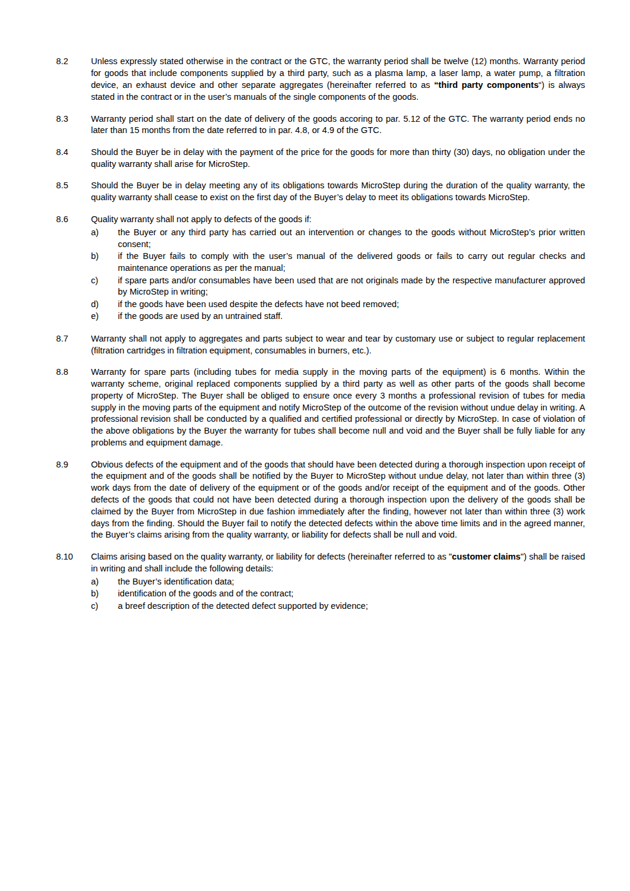8.2 Unless expressly stated otherwise in the contract or the GTC, the warranty period shall be twelve (12) months. Warranty period for goods that include components supplied by a third party, such as a plasma lamp, a laser lamp, a water pump, a filtration device, an exhaust device and other separate aggregates (hereinafter referred to as “third party components“) is always stated in the contract or in the user’s manuals of the single components of the goods.
8.3 Warranty period shall start on the date of delivery of the goods accoring to par. 5.12 of the GTC. The warranty period ends no later than 15 months from the date referred to in par. 4.8, or 4.9 of the GTC.
8.4 Should the Buyer be in delay with the payment of the price for the goods for more than thirty (30) days, no obligation under the quality warranty shall arise for MicroStep.
8.5 Should the Buyer be in delay meeting any of its obligations towards MicroStep during the duration of the quality warranty, the quality warranty shall cease to exist on the first day of the Buyer’s delay to meet its obligations towards MicroStep.
8.6 Quality warranty shall not apply to defects of the goods if:
a) the Buyer or any third party has carried out an intervention or changes to the goods without MicroStep’s prior written consent;
b) if the Buyer fails to comply with the user’s manual of the delivered goods or fails to carry out regular checks and maintenance operations as per the manual;
c) if spare parts and/or consumables have been used that are not originals made by the respective manufacturer approved by MicroStep in writing;
d) if the goods have been used despite the defects have not beed removed;
e) if the goods are used by an untrained staff.
8.7 Warranty shall not apply to aggregates and parts subject to wear and tear by customary use or subject to regular replacement (filtration cartridges in filtration equipment, consumables in burners, etc.).
8.8 Warranty for spare parts (including tubes for media supply in the moving parts of the equipment) is 6 months. Within the warranty scheme, original replaced components supplied by a third party as well as other parts of the goods shall become property of MicroStep. The Buyer shall be obliged to ensure once every 3 months a professional revision of tubes for media supply in the moving parts of the equipment and notify MicroStep of the outcome of the revision without undue delay in writing. A professional revision shall be conducted by a qualified and certified professional or directly by MicroStep. In case of violation of the above obligations by the Buyer the warranty for tubes shall become null and void and the Buyer shall be fully liable for any problems and equipment damage.
8.9 Obvious defects of the equipment and of the goods that should have been detected during a thorough inspection upon receipt of the equipment and of the goods shall be notified by the Buyer to MicroStep without undue delay, not later than within three (3) work days from the date of delivery of the equipment or of the goods and/or receipt of the equipment and of the goods. Other defects of the goods that could not have been detected during a thorough inspection upon the delivery of the goods shall be claimed by the Buyer from MicroStep in due fashion immediately after the finding, however not later than within three (3) work days from the finding. Should the Buyer fail to notify the detected defects within the above time limits and in the agreed manner, the Buyer’s claims arising from the quality warranty, or liability for defects shall be null and void.
8.10 Claims arising based on the quality warranty, or liability for defects (hereinafter referred to as "customer claims") shall be raised in writing and shall include the following details:
a) the Buyer’s identification data;
b) identification of the goods and of the contract;
c) a breef description of the detected defect supported by evidence;